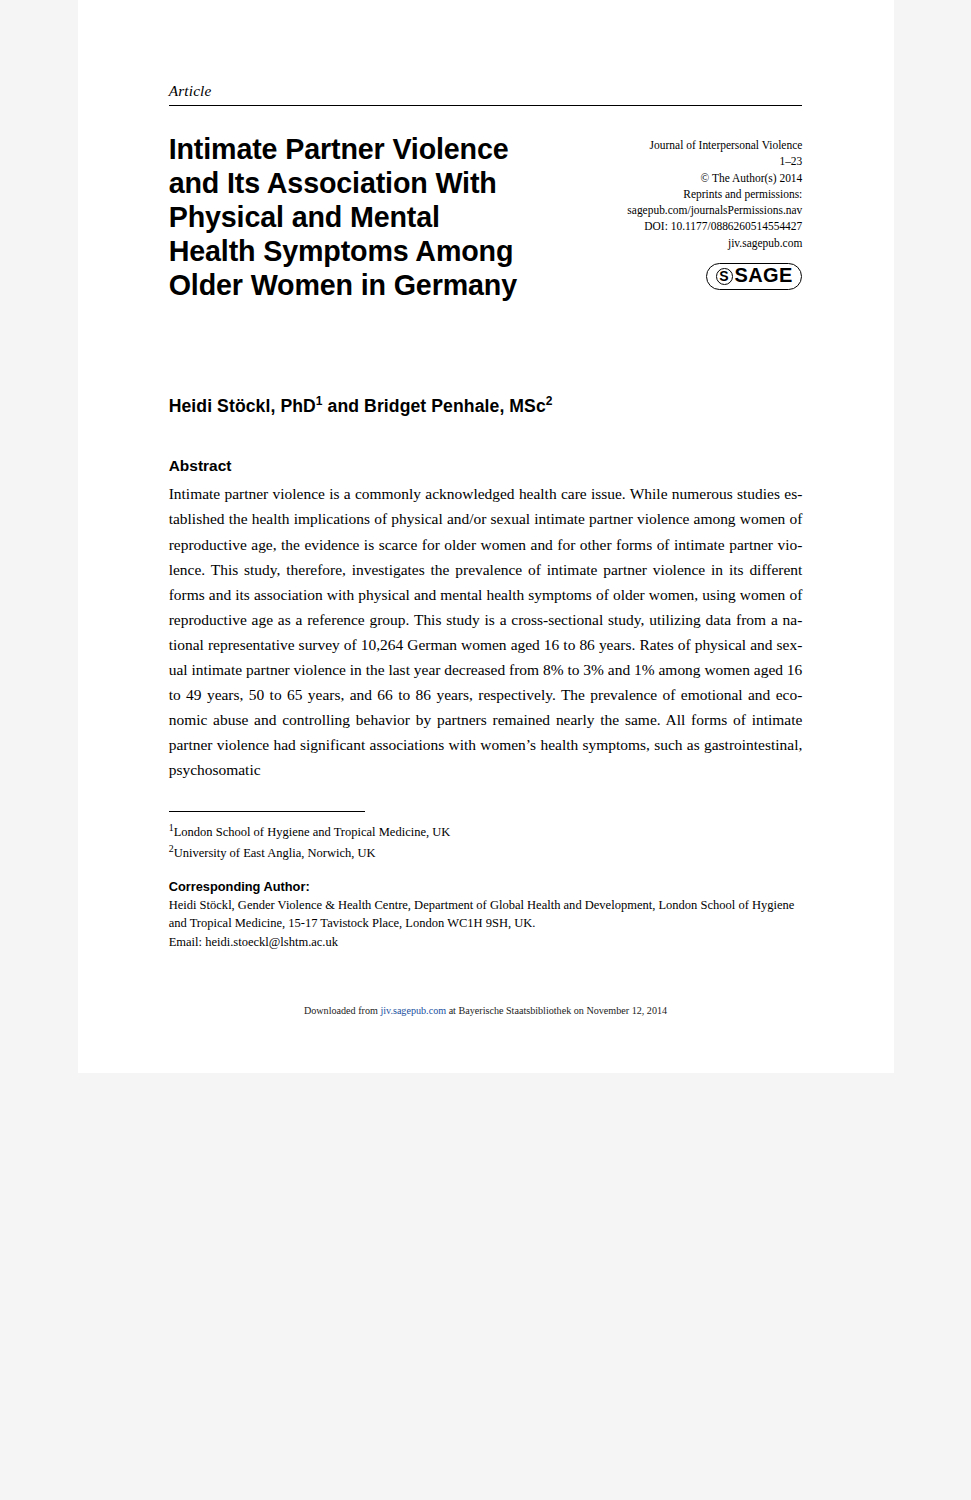Article
Intimate Partner Violence and Its Association With Physical and Mental Health Symptoms Among Older Women in Germany
Journal of Interpersonal Violence
1–23
© The Author(s) 2014
Reprints and permissions:
sagepub.com/journalsPermissions.nav
DOI: 10.1177/0886260514554427
jiv.sagepub.com
SSAGE
Heidi Stöckl, PhD1 and Bridget Penhale, MSc2
Abstract
Intimate partner violence is a commonly acknowledged health care issue. While numerous studies established the health implications of physical and/or sexual intimate partner violence among women of reproductive age, the evidence is scarce for older women and for other forms of intimate partner violence. This study, therefore, investigates the prevalence of intimate partner violence in its different forms and its association with physical and mental health symptoms of older women, using women of reproductive age as a reference group. This study is a cross-sectional study, utilizing data from a national representative survey of 10,264 German women aged 16 to 86 years. Rates of physical and sexual intimate partner violence in the last year decreased from 8% to 3% and 1% among women aged 16 to 49 years, 50 to 65 years, and 66 to 86 years, respectively. The prevalence of emotional and economic abuse and controlling behavior by partners remained nearly the same. All forms of intimate partner violence had significant associations with women’s health symptoms, such as gastrointestinal, psychosomatic
1London School of Hygiene and Tropical Medicine, UK
2University of East Anglia, Norwich, UK
Corresponding Author:
Heidi Stöckl, Gender Violence & Health Centre, Department of Global Health and Development, London School of Hygiene and Tropical Medicine, 15-17 Tavistock Place, London WC1H 9SH, UK.
Email: heidi.stoeckl@lshtm.ac.uk
Downloaded from jiv.sagepub.com at Bayerische Staatsbibliothek on November 12, 2014